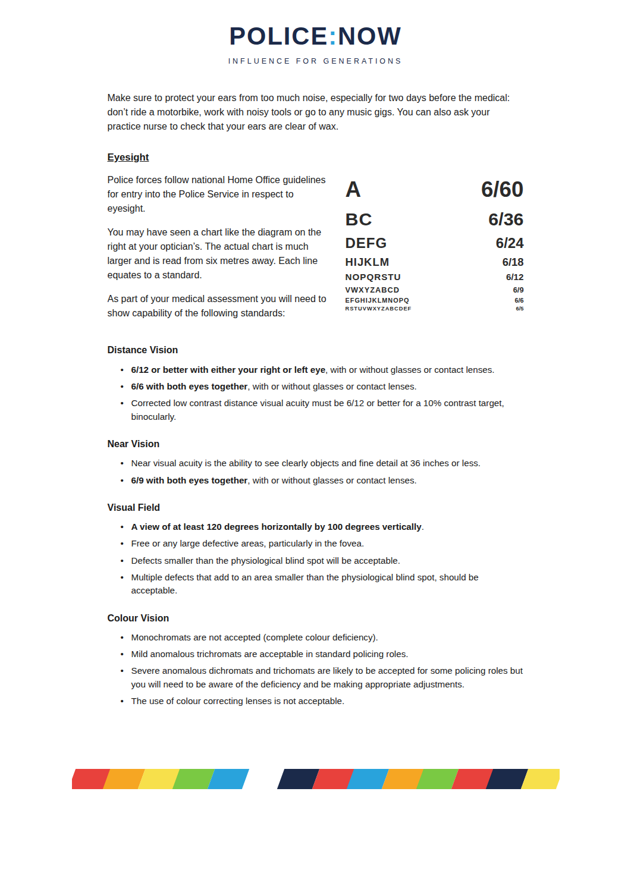POLICE: NOW
INFLUENCE FOR GENERATIONS
Make sure to protect your ears from too much noise, especially for two days before the medical: don’t ride a motorbike, work with noisy tools or go to any music gigs. You can also ask your practice nurse to check that your ears are clear of wax.
Eyesight
| A | 6/60 |
| BC | 6/36 |
| DEFG | 6/24 |
| HIJKLM | 6/18 |
| NOPQRSTU | 6/12 |
| VWXYZABCD | 6/9 |
| EFGHIJKLMNOPQ | 6/6 |
| RSTUVWXYZABCDEF | 6/5 |
Police forces follow national Home Office guidelines for entry into the Police Service in respect to eyesight.
You may have seen a chart like the diagram on the right at your optician’s. The actual chart is much larger and is read from six metres away. Each line equates to a standard.
As part of your medical assessment you will need to show capability of the following standards:
Distance Vision
6/12 or better with either your right or left eye, with or without glasses or contact lenses.
6/6 with both eyes together, with or without glasses or contact lenses.
Corrected low contrast distance visual acuity must be 6/12 or better for a 10% contrast target, binocularly.
Near Vision
Near visual acuity is the ability to see clearly objects and fine detail at 36 inches or less.
6/9 with both eyes together, with or without glasses or contact lenses.
Visual Field
A view of at least 120 degrees horizontally by 100 degrees vertically.
Free or any large defective areas, particularly in the fovea.
Defects smaller than the physiological blind spot will be acceptable.
Multiple defects that add to an area smaller than the physiological blind spot, should be acceptable.
Colour Vision
Monochromats are not accepted (complete colour deficiency).
Mild anomalous trichromats are acceptable in standard policing roles.
Severe anomalous dichromats and trichomats are likely to be accepted for some policing roles but you will need to be aware of the deficiency and be making appropriate adjustments.
The use of colour correcting lenses is not acceptable.